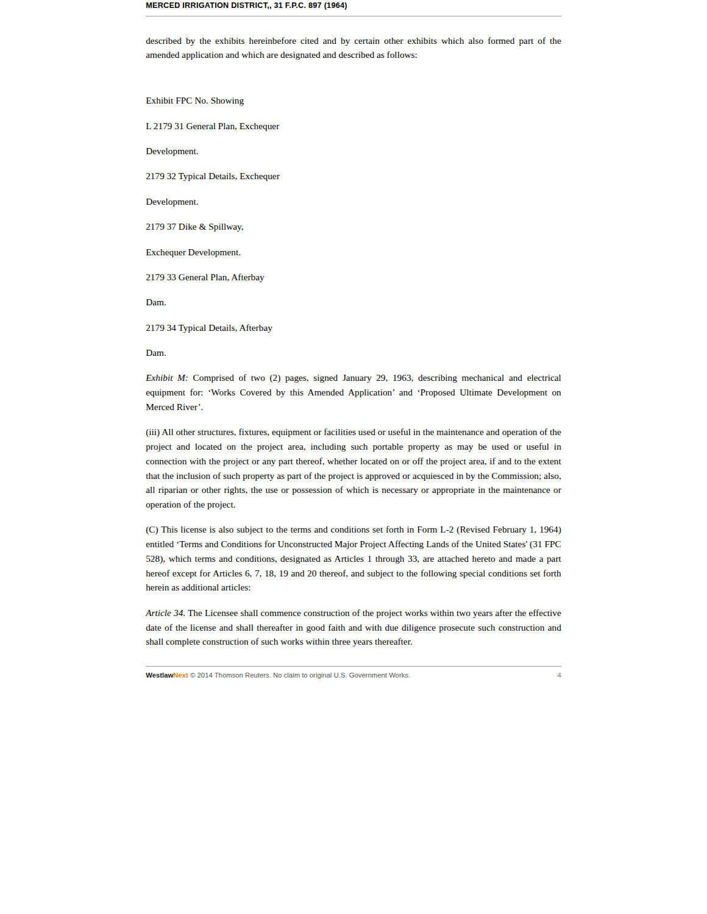MERCED IRRIGATION DISTRICT,, 31 F.P.C. 897 (1964)
described by the exhibits hereinbefore cited and by certain other exhibits which also formed part of the amended application and which are designated and described as follows:
Exhibit FPC No. Showing
L 2179 31 General Plan, Exchequer
Development.
2179 32 Typical Details, Exchequer
Development.
2179 37 Dike & Spillway,
Exchequer Development.
2179 33 General Plan, Afterbay
Dam.
2179 34 Typical Details, Afterbay
Dam.
Exhibit M: Comprised of two (2) pages, signed January 29, 1963, describing mechanical and electrical equipment for: ‘Works Covered by this Amended Application’ and ‘Proposed Ultimate Development on Merced River’.
(iii) All other structures, fixtures, equipment or facilities used or useful in the maintenance and operation of the project and located on the project area, including such portable property as may be used or useful in connection with the project or any part thereof, whether located on or off the project area, if and to the extent that the inclusion of such property as part of the project is approved or acquiesced in by the Commission; also, all riparian or other rights, the use or possession of which is necessary or appropriate in the maintenance or operation of the project.
(C) This license is also subject to the terms and conditions set forth in Form L-2 (Revised February 1, 1964) entitled ‘Terms and Conditions for Unconstructed Major Project Affecting Lands of the United States' (31 FPC 528), which terms and conditions, designated as Articles 1 through 33, are attached hereto and made a part hereof except for Articles 6, 7, 18, 19 and 20 thereof, and subject to the following special conditions set forth herein as additional articles:
Article 34. The Licensee shall commence construction of the project works within two years after the effective date of the license and shall thereafter in good faith and with due diligence prosecute such construction and shall complete construction of such works within three years thereafter.
WestlawNext © 2014 Thomson Reuters. No claim to original U.S. Government Works. 4